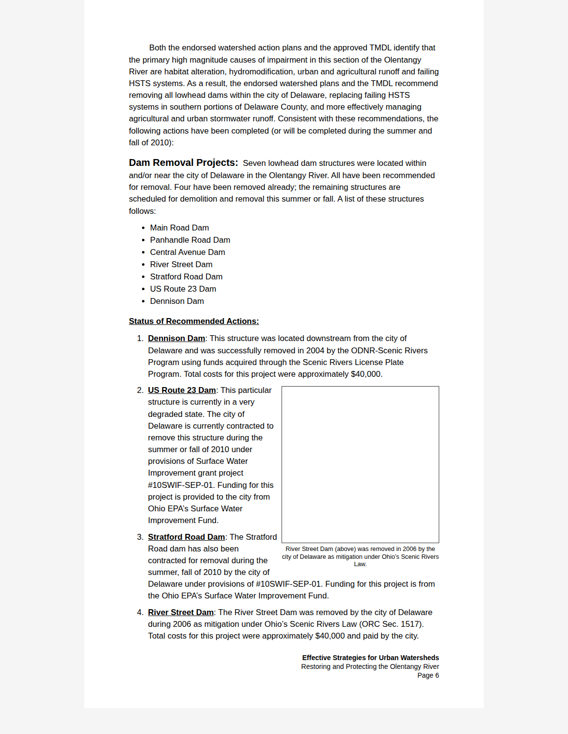Both the endorsed watershed action plans and the approved TMDL identify that the primary high magnitude causes of impairment in this section of the Olentangy River are habitat alteration, hydromodification, urban and agricultural runoff and failing HSTS systems. As a result, the endorsed watershed plans and the TMDL recommend removing all lowhead dams within the city of Delaware, replacing failing HSTS systems in southern portions of Delaware County, and more effectively managing agricultural and urban stormwater runoff. Consistent with these recommendations, the following actions have been completed (or will be completed during the summer and fall of 2010):
Dam Removal Projects:
Seven lowhead dam structures were located within and/or near the city of Delaware in the Olentangy River. All have been recommended for removal. Four have been removed already; the remaining structures are scheduled for demolition and removal this summer or fall. A list of these structures follows:
Main Road Dam
Panhandle Road Dam
Central Avenue Dam
River Street Dam
Stratford Road Dam
US Route 23 Dam
Dennison Dam
Status of Recommended Actions:
Dennison Dam: This structure was located downstream from the city of Delaware and was successfully removed in 2004 by the ODNR-Scenic Rivers Program using funds acquired through the Scenic Rivers License Plate Program. Total costs for this project were approximately $40,000.
River Street Dam (above) was removed in 2006 by the city of Delaware as mitigation under Ohio’s Scenic Rivers Law.
US Route 23 Dam: This particular structure is currently in a very degraded state. The city of Delaware is currently contracted to remove this structure during the summer or fall of 2010 under provisions of Surface Water Improvement grant project #10SWIF-SEP-01. Funding for this project is provided to the city from Ohio EPA’s Surface Water Improvement Fund.
Stratford Road Dam: The Stratford Road dam has also been contracted for removal during the summer, fall of 2010 by the city of Delaware under provisions of #10SWIF-SEP-01. Funding for this project is from the Ohio EPA’s Surface Water Improvement Fund.
River Street Dam: The River Street Dam was removed by the city of Delaware during 2006 as mitigation under Ohio’s Scenic Rivers Law (ORC Sec. 1517). Total costs for this project were approximately $40,000 and paid by the city.
Effective Strategies for Urban Watersheds
Restoring and Protecting the Olentangy River
Page 6